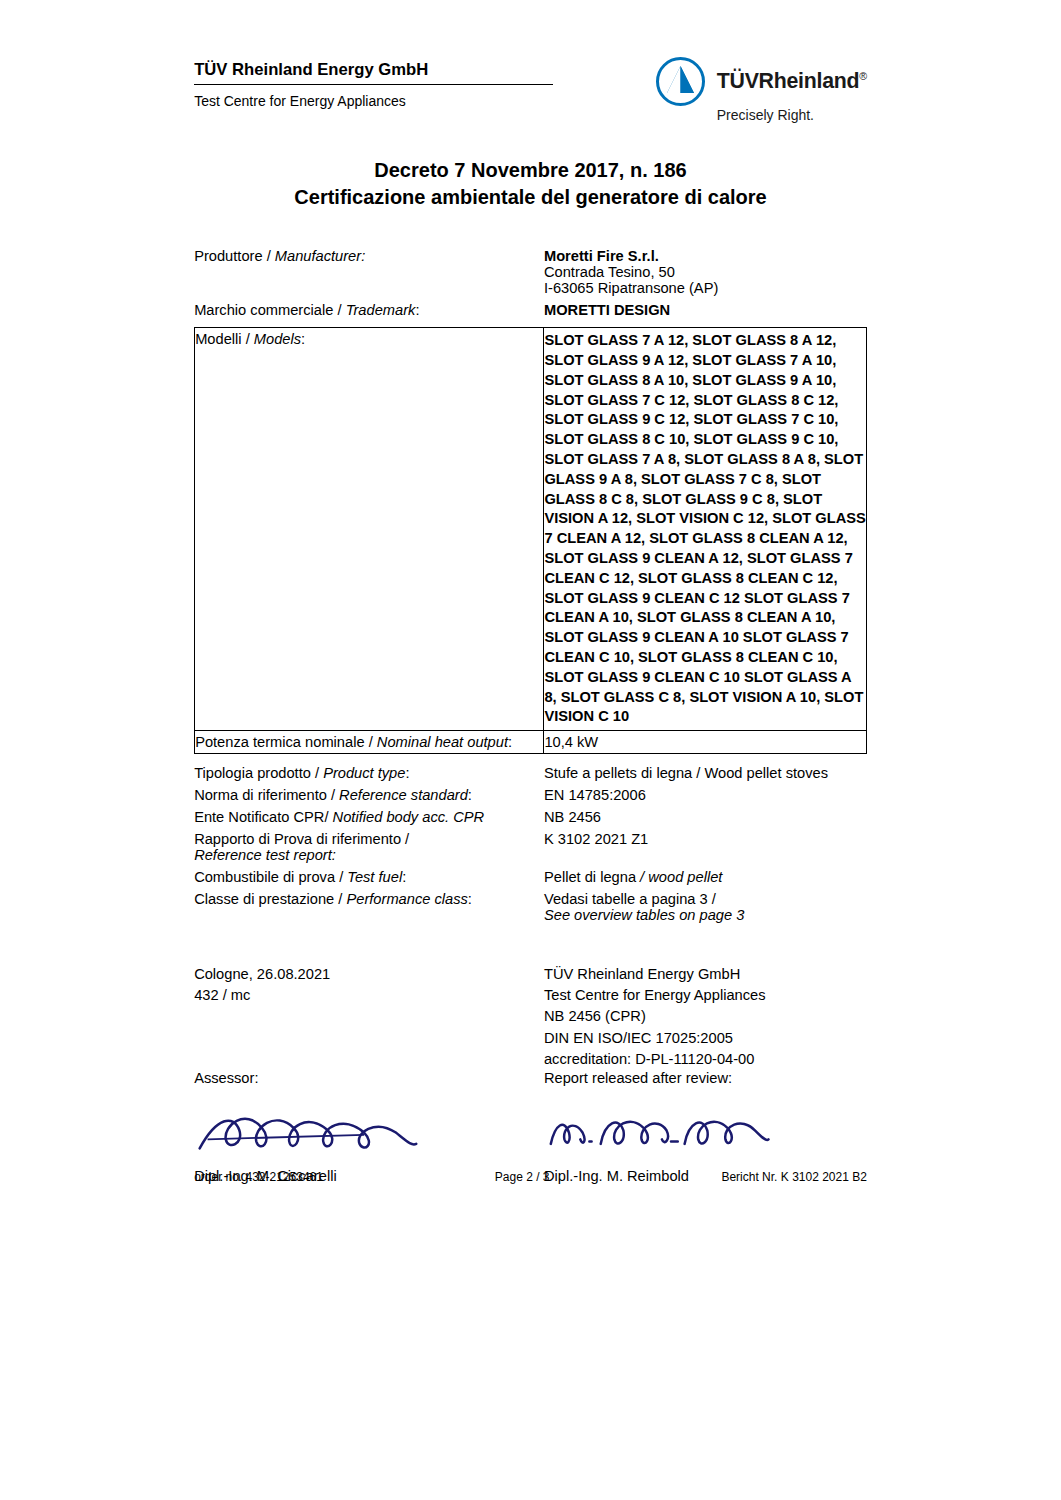TÜV Rheinland Energy GmbH
Test Centre for Energy Appliances
TÜVRheinland®
Precisely Right.
Decreto 7 Novembre 2017, n. 186
Certificazione ambientale del generatore di calore
| Produttore / Manufacturer: | Moretti Fire S.r.l. Contrada Tesino, 50 I-63065 Ripatransone (AP) |
| Marchio commerciale / Trademark : | MORETTI DESIGN |
| Modelli / Models : | SLOT GLASS 7 A 12, SLOT GLASS 8 A 12, SLOT GLASS 9 A 12, SLOT GLASS 7 A 10, SLOT GLASS 8 A 10, SLOT GLASS 9 A 10, SLOT GLASS 7 C 12, SLOT GLASS 8 C 12, SLOT GLASS 9 C 12, SLOT GLASS 7 C 10, SLOT GLASS 8 C 10, SLOT GLASS 9 C 10, SLOT GLASS 7 A 8, SLOT GLASS 8 A 8, SLOT GLASS 9 A 8, SLOT GLASS 7 C 8, SLOT GLASS 8 C 8, SLOT GLASS 9 C 8, SLOT VISION A 12, SLOT VISION C 12, SLOT GLASS 7 CLEAN A 12, SLOT GLASS 8 CLEAN A 12, SLOT GLASS 9 CLEAN A 12, SLOT GLASS 7 CLEAN C 12, SLOT GLASS 8 CLEAN C 12, SLOT GLASS 9 CLEAN C 12 SLOT GLASS 7 CLEAN A 10, SLOT GLASS 8 CLEAN A 10, SLOT GLASS 9 CLEAN A 10 SLOT GLASS 7 CLEAN C 10, SLOT GLASS 8 CLEAN C 10, SLOT GLASS 9 CLEAN C 10 SLOT GLASS A 8, SLOT GLASS C 8, SLOT VISION A 10, SLOT VISION C 10 |
| Potenza termica nominale / Nominal heat output : | 10,4 kW |
| Tipologia prodotto / Product type : | Stufe a pellets di legna / Wood pellet stoves |
| Norma di riferimento / Reference standard : | EN 14785:2006 |
| Ente Notificato CPR/ Notified body acc. CPR | NB 2456 |
| Rapporto di Prova di riferimento / Reference test report: | K 3102 2021 Z1 |
| Combustibile di prova / Test fuel : | Pellet di legna / wood pellet |
| Classe di prestazione / Performance class : | Vedasi tabelle a pagina 3 / See overview tables on page 3 |
| Cologne, 26.08.2021 432 / mc | TÜV Rheinland Energy GmbH Test Centre for Energy Appliances NB 2456 (CPR) DIN EN ISO/IEC 17025:2005 accreditation: D-PL-11120-04-00 |
| Assessor: | Report released after review: |
| Dipl.-Ing. M. Ciccarelli | Dipl.-Ing. M. Reimbold |
order no. 432-21253461
Page 2 / 3
Bericht Nr. K 3102 2021 B2